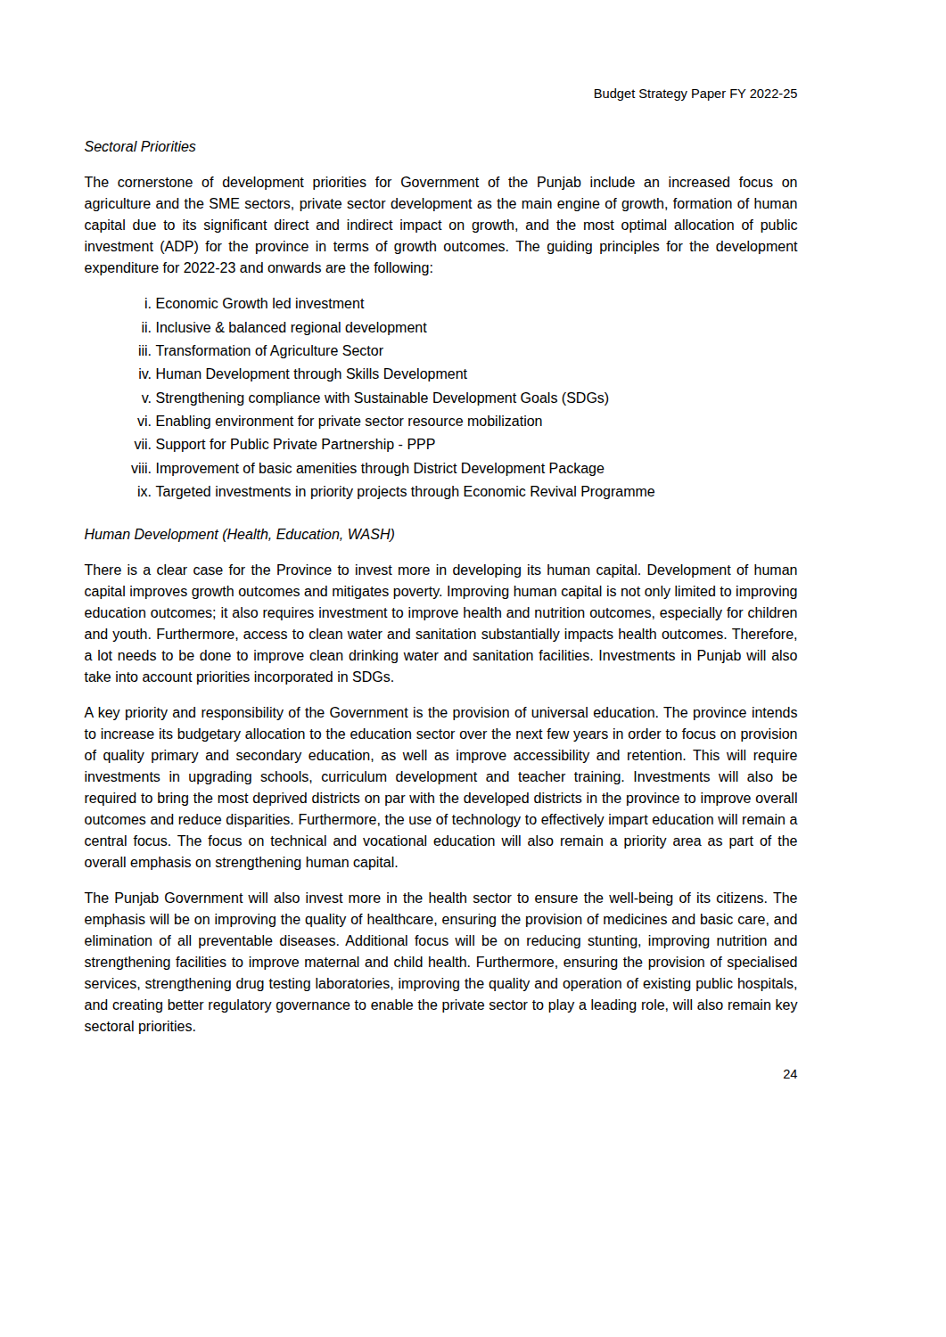Budget Strategy Paper FY 2022-25
Sectoral Priorities
The cornerstone of development priorities for Government of the Punjab include an increased focus on agriculture and the SME sectors, private sector development as the main engine of growth, formation of human capital due to its significant direct and indirect impact on growth, and the most optimal allocation of public investment (ADP) for the province in terms of growth outcomes. The guiding principles for the development expenditure for 2022-23 and onwards are the following:
Economic Growth led investment
Inclusive & balanced regional development
Transformation of Agriculture Sector
Human Development through Skills Development
Strengthening compliance with Sustainable Development Goals (SDGs)
Enabling environment for private sector resource mobilization
Support for Public Private Partnership - PPP
Improvement of basic amenities through District Development Package
Targeted investments in priority projects through Economic Revival Programme
Human Development (Health, Education, WASH)
There is a clear case for the Province to invest more in developing its human capital. Development of human capital improves growth outcomes and mitigates poverty. Improving human capital is not only limited to improving education outcomes; it also requires investment to improve health and nutrition outcomes, especially for children and youth. Furthermore, access to clean water and sanitation substantially impacts health outcomes. Therefore, a lot needs to be done to improve clean drinking water and sanitation facilities. Investments in Punjab will also take into account priorities incorporated in SDGs.
A key priority and responsibility of the Government is the provision of universal education. The province intends to increase its budgetary allocation to the education sector over the next few years in order to focus on provision of quality primary and secondary education, as well as improve accessibility and retention. This will require investments in upgrading schools, curriculum development and teacher training. Investments will also be required to bring the most deprived districts on par with the developed districts in the province to improve overall outcomes and reduce disparities. Furthermore, the use of technology to effectively impart education will remain a central focus. The focus on technical and vocational education will also remain a priority area as part of the overall emphasis on strengthening human capital.
The Punjab Government will also invest more in the health sector to ensure the well-being of its citizens. The emphasis will be on improving the quality of healthcare, ensuring the provision of medicines and basic care, and elimination of all preventable diseases. Additional focus will be on reducing stunting, improving nutrition and strengthening facilities to improve maternal and child health. Furthermore, ensuring the provision of specialised services, strengthening drug testing laboratories, improving the quality and operation of existing public hospitals, and creating better regulatory governance to enable the private sector to play a leading role, will also remain key sectoral priorities.
24